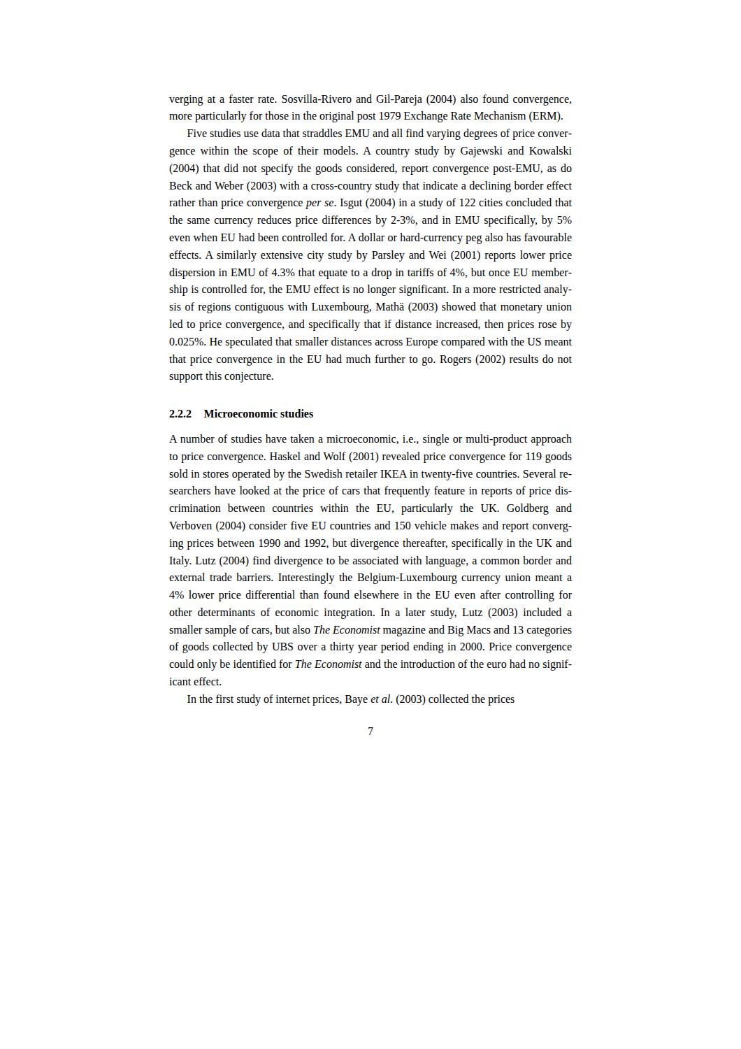verging at a faster rate. Sosvilla-Rivero and Gil-Pareja (2004) also found convergence, more particularly for those in the original post 1979 Exchange Rate Mechanism (ERM).
Five studies use data that straddles EMU and all find varying degrees of price convergence within the scope of their models. A country study by Gajewski and Kowalski (2004) that did not specify the goods considered, report convergence post-EMU, as do Beck and Weber (2003) with a cross-country study that indicate a declining border effect rather than price convergence per se. Isgut (2004) in a study of 122 cities concluded that the same currency reduces price differences by 2-3%, and in EMU specifically, by 5% even when EU had been controlled for. A dollar or hard-currency peg also has favourable effects. A similarly extensive city study by Parsley and Wei (2001) reports lower price dispersion in EMU of 4.3% that equate to a drop in tariffs of 4%, but once EU membership is controlled for, the EMU effect is no longer significant. In a more restricted analysis of regions contiguous with Luxembourg, Mathä (2003) showed that monetary union led to price convergence, and specifically that if distance increased, then prices rose by 0.025%. He speculated that smaller distances across Europe compared with the US meant that price convergence in the EU had much further to go. Rogers (2002) results do not support this conjecture.
2.2.2 Microeconomic studies
A number of studies have taken a microeconomic, i.e., single or multi-product approach to price convergence. Haskel and Wolf (2001) revealed price convergence for 119 goods sold in stores operated by the Swedish retailer IKEA in twenty-five countries. Several researchers have looked at the price of cars that frequently feature in reports of price discrimination between countries within the EU, particularly the UK. Goldberg and Verboven (2004) consider five EU countries and 150 vehicle makes and report converging prices between 1990 and 1992, but divergence thereafter, specifically in the UK and Italy. Lutz (2004) find divergence to be associated with language, a common border and external trade barriers. Interestingly the Belgium-Luxembourg currency union meant a 4% lower price differential than found elsewhere in the EU even after controlling for other determinants of economic integration. In a later study, Lutz (2003) included a smaller sample of cars, but also The Economist magazine and Big Macs and 13 categories of goods collected by UBS over a thirty year period ending in 2000. Price convergence could only be identified for The Economist and the introduction of the euro had no significant effect.
In the first study of internet prices, Baye et al. (2003) collected the prices
7